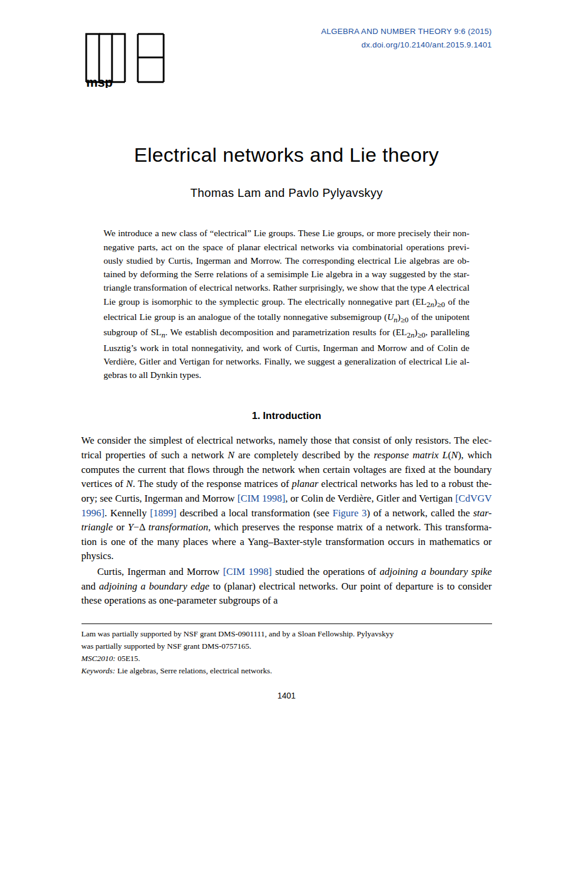msp
ALGEBRA AND NUMBER THEORY 9:6 (2015)
dx.doi.org/10.2140/ant.2015.9.1401
Electrical networks and Lie theory
Thomas Lam and Pavlo Pylyavskyy
We introduce a new class of “electrical” Lie groups. These Lie groups, or more precisely their nonnegative parts, act on the space of planar electrical networks via combinatorial operations previously studied by Curtis, Ingerman and Morrow. The corresponding electrical Lie algebras are obtained by deforming the Serre relations of a semisimple Lie algebra in a way suggested by the star-triangle transformation of electrical networks. Rather surprisingly, we show that the type A electrical Lie group is isomorphic to the symplectic group. The electrically nonnegative part (EL2n)≥0 of the electrical Lie group is an analogue of the totally nonnegative subsemigroup (Un)≥0 of the unipotent subgroup of SLn. We establish decomposition and parametrization results for (EL2n)≥0, paralleling Lusztig’s work in total nonnegativity, and work of Curtis, Ingerman and Morrow and of Colin de Verdière, Gitler and Vertigan for networks. Finally, we suggest a generalization of electrical Lie algebras to all Dynkin types.
1. Introduction
We consider the simplest of electrical networks, namely those that consist of only resistors. The electrical properties of such a network N are completely described by the response matrix L(N), which computes the current that flows through the network when certain voltages are fixed at the boundary vertices of N. The study of the response matrices of planar electrical networks has led to a robust theory; see Curtis, Ingerman and Morrow [CIM 1998], or Colin de Verdière, Gitler and Vertigan [CdVGV 1996]. Kennelly [1899] described a local transformation (see Figure 3) of a network, called the star-triangle or Y−Δ transformation, which preserves the response matrix of a network. This transformation is one of the many places where a Yang–Baxter-style transformation occurs in mathematics or physics.
Curtis, Ingerman and Morrow [CIM 1998] studied the operations of adjoining a boundary spike and adjoining a boundary edge to (planar) electrical networks. Our point of departure is to consider these operations as one-parameter subgroups of a
Lam was partially supported by NSF grant DMS-0901111, and by a Sloan Fellowship. Pylyavskyy
was partially supported by NSF grant DMS-0757165.
MSC2010: 05E15.
Keywords: Lie algebras, Serre relations, electrical networks.
1401